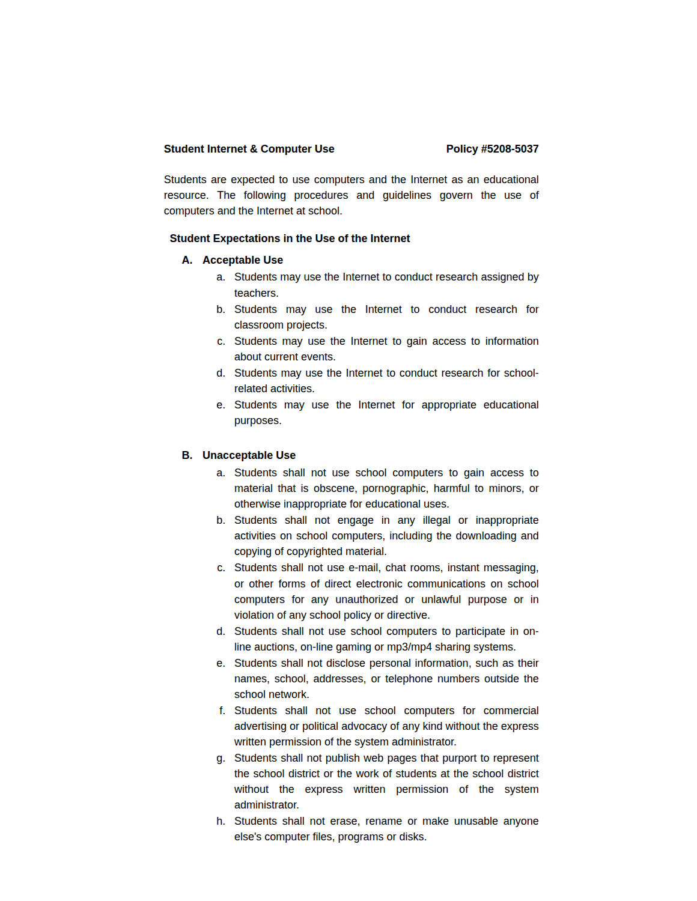Student Internet & Computer Use Policy #5208-5037
Students are expected to use computers and the Internet as an educational resource. The following procedures and guidelines govern the use of computers and the Internet at school.
Student Expectations in the Use of the Internet
Acceptable Use
Students may use the Internet to conduct research assigned by teachers.
Students may use the Internet to conduct research for classroom projects.
Students may use the Internet to gain access to information about current events.
Students may use the Internet to conduct research for school-related activities.
Students may use the Internet for appropriate educational purposes.
Unacceptable Use
Students shall not use school computers to gain access to material that is obscene, pornographic, harmful to minors, or otherwise inappropriate for educational uses.
Students shall not engage in any illegal or inappropriate activities on school computers, including the downloading and copying of copyrighted material.
Students shall not use e-mail, chat rooms, instant messaging, or other forms of direct electronic communications on school computers for any unauthorized or unlawful purpose or in violation of any school policy or directive.
Students shall not use school computers to participate in on-line auctions, on-line gaming or mp3/mp4 sharing systems.
Students shall not disclose personal information, such as their names, school, addresses, or telephone numbers outside the school network.
Students shall not use school computers for commercial advertising or political advocacy of any kind without the express written permission of the system administrator.
Students shall not publish web pages that purport to represent the school district or the work of students at the school district without the express written permission of the system administrator.
Students shall not erase, rename or make unusable anyone else's computer files, programs or disks.